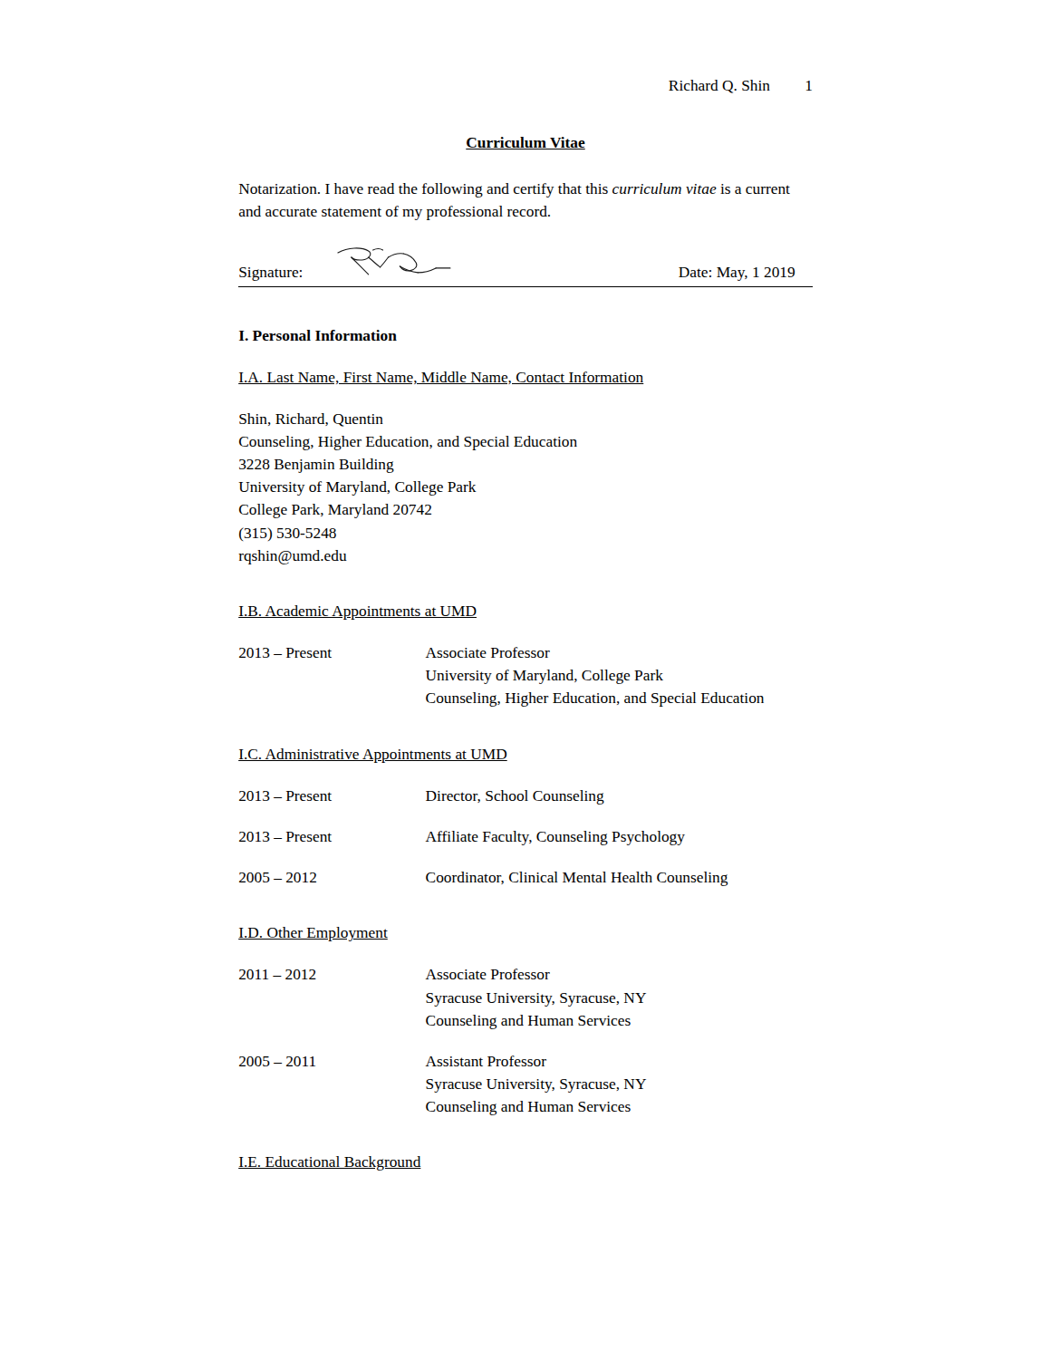Richard Q. Shin1
Curriculum Vitae
Notarization. I have read the following and certify that this curriculum vitae is a current and accurate statement of my professional record.
Signature: Date: May, 1 2019
I. Personal Information
I.A. Last Name, First Name, Middle Name, Contact Information
Shin, Richard, Quentin
Counseling, Higher Education, and Special Education
3228 Benjamin Building
University of Maryland, College Park
College Park, Maryland 20742
(315) 530-5248
rqshin@umd.edu
I.B. Academic Appointments at UMD
| 2013 – Present | Associate Professor University of Maryland, College Park Counseling, Higher Education, and Special Education |
I.C. Administrative Appointments at UMD
| 2013 – Present | Director, School Counseling |
| 2013 – Present | Affiliate Faculty, Counseling Psychology |
| 2005 – 2012 | Coordinator, Clinical Mental Health Counseling |
I.D. Other Employment
| 2011 – 2012 | Associate Professor Syracuse University, Syracuse, NY Counseling and Human Services |
| 2005 – 2011 | Assistant Professor Syracuse University, Syracuse, NY Counseling and Human Services |
I.E. Educational Background